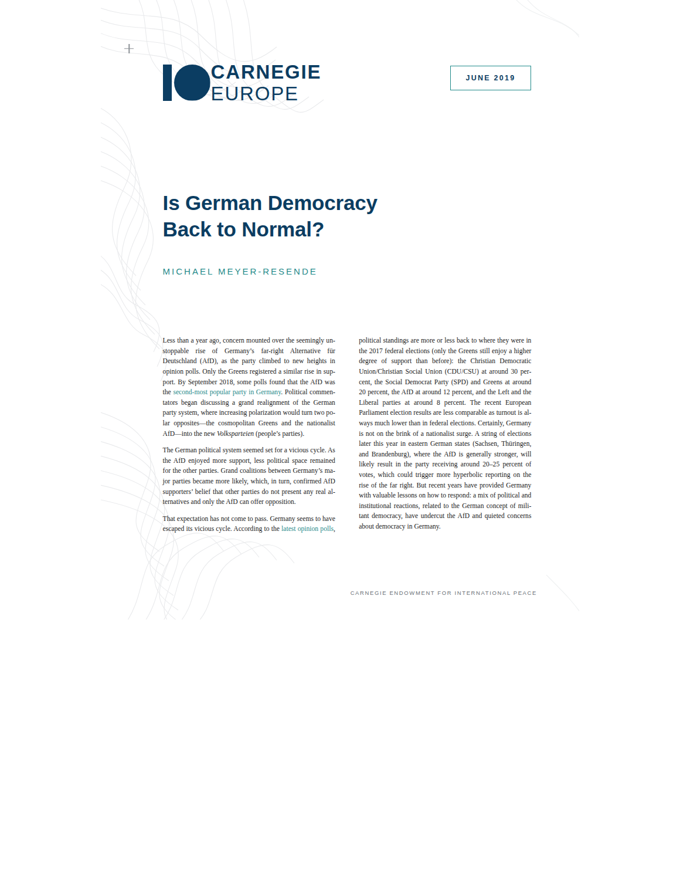CARNEGIE
EUROPE
JUNE 2019
Is German Democracy
Back to Normal?
Michael Meyer-Resende
Less than a year ago, concern mounted over the seemingly unstoppable rise of Germany’s far-right Alternative für Deutschland (AfD), as the party climbed to new heights in opinion polls. Only the Greens registered a similar rise in support. By September 2018, some polls found that the AfD was the second-most popular party in Germany. Political commentators began discussing a grand realignment of the German party system, where increasing polarization would turn two polar opposites—the cosmopolitan Greens and the nationalist AfD—into the new Volksparteien (people’s parties).
The German political system seemed set for a vicious cycle. As the AfD enjoyed more support, less political space remained for the other parties. Grand coalitions between Germany’s major parties became more likely, which, in turn, confirmed AfD supporters’ belief that other parties do not present any real alternatives and only the AfD can offer opposition.
That expectation has not come to pass. Germany seems to have escaped its vicious cycle. According to the latest opinion polls, political standings are more or less back to where they were in the 2017 federal elections (only the Greens still enjoy a higher degree of support than before): the Christian Democratic Union/Christian Social Union (CDU/CSU) at around 30 percent, the Social Democrat Party (SPD) and Greens at around 20 percent, the AfD at around 12 percent, and the Left and the Liberal parties at around 8 percent. The recent European Parliament election results are less comparable as turnout is always much lower than in federal elections. Certainly, Germany is not on the brink of a nationalist surge. A string of elections later this year in eastern German states (Sachsen, Thüringen, and Brandenburg), where the AfD is generally stronger, will likely result in the party receiving around 20–25 percent of votes, which could trigger more hyperbolic reporting on the rise of the far right. But recent years have provided Germany with valuable lessons on how to respond: a mix of political and institutional reactions, related to the German concept of militant democracy, have undercut the AfD and quieted concerns about democracy in Germany.
Carnegie Endowment for International Peace